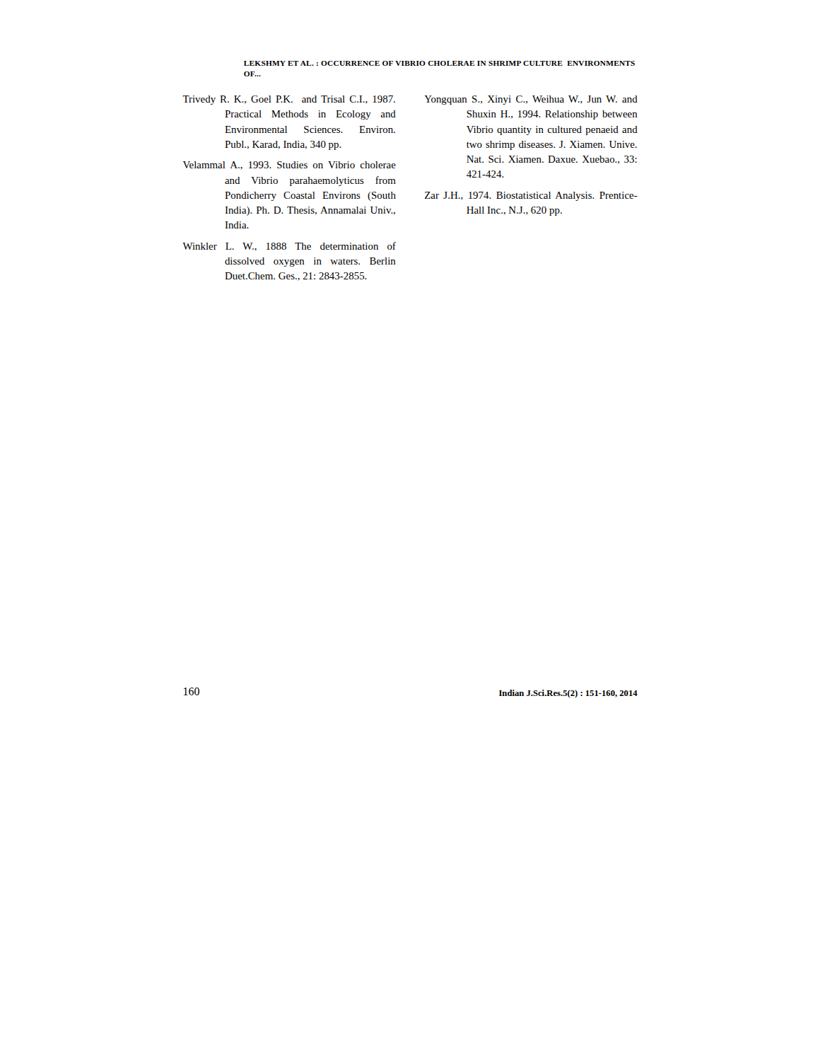Lekshmy et al. : Occurrence of Vibrio cholerae in Shrimp Culture Environments of...
Trivedy R. K., Goel P.K. and Trisal C.I., 1987. Practical Methods in Ecology and Environmental Sciences. Environ. Publ., Karad, India, 340 pp.
Velammal A., 1993. Studies on Vibrio cholerae and Vibrio parahaemolyticus from Pondicherry Coastal Environs (South India). Ph. D. Thesis, Annamalai Univ., India.
Winkler L. W., 1888 The determination of dissolved oxygen in waters. Berlin Duet.Chem. Ges., 21: 2843-2855.
Yongquan S., Xinyi C., Weihua W., Jun W. and Shuxin H., 1994. Relationship between Vibrio quantity in cultured penaeid and two shrimp diseases. J. Xiamen. Unive. Nat. Sci. Xiamen. Daxue. Xuebao., 33: 421-424.
Zar J.H., 1974. Biostatistical Analysis. Prentice-Hall Inc., N.J., 620 pp.
160
Indian J.Sci.Res.5(2) : 151-160, 2014